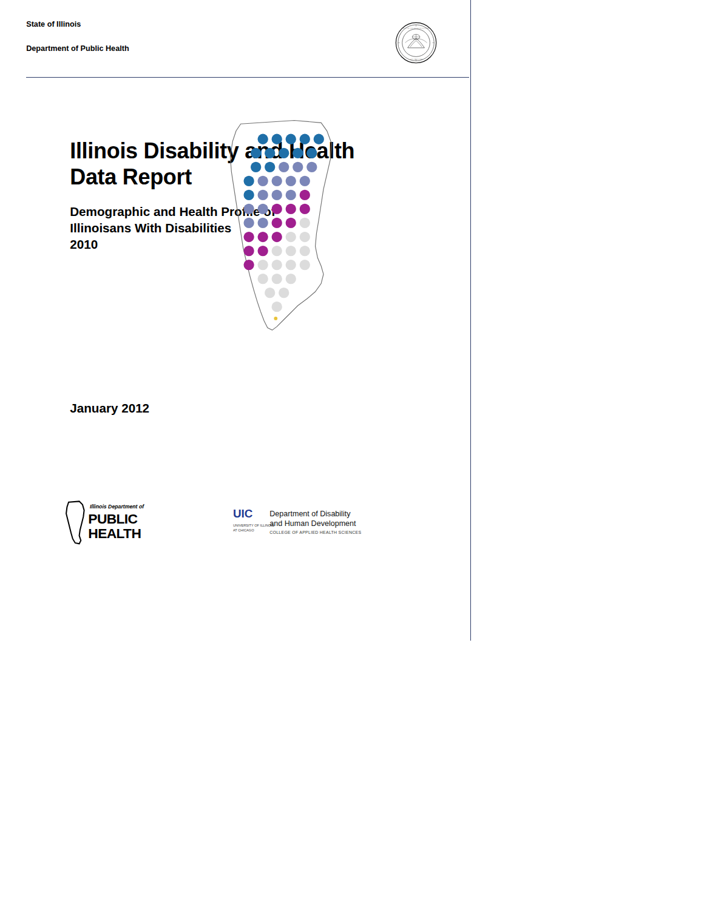State of Illinois
Department of Public Health
SEAL OF THE STATE OF ILLINOIS AUG. 26TH 1818
Illinois Disability and Health Data Report
Demographic and Health Profile of Illinoisans With Disabilities
2010
January 2012
Illinois Department of PUBLIC HEALTH
UIC UNIVERSITY OF ILLINOIS AT CHICAGO Department of Disability and Human Development COLLEGE OF APPLIED HEALTH SCIENCES